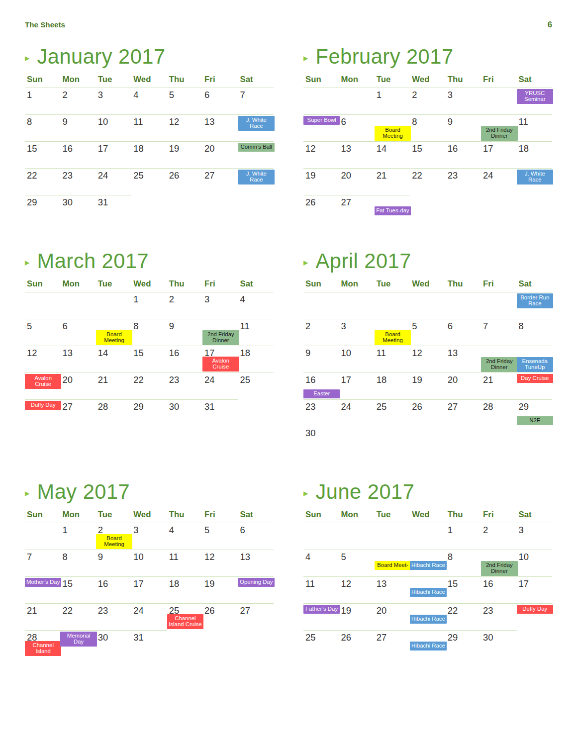The Sheets 6
January 2017
| Sun | Mon | Tue | Wed | Thu | Fri | Sat |
| --- | --- | --- | --- | --- | --- | --- |
| 1 | 2 | 3 | 4 | 5 | 6 | 7 |
| 8 | 9 | 10 | 11 | 12 | 13 | J. White Race |
| 15 | 16 | 17 | 18 | 19 | 20 | Comm’s Ball |
| 22 | 23 | 24 | 25 | 26 | 27 | J. White Race |
| 29 | 30 | 31 | | | | |
February 2017
| Sun | Mon | Tue | Wed | Thu | Fri | Sat |
| --- | --- | --- | --- | --- | --- | --- |
| | | 1 | 2 | 3 | | YRUSC Seminar |
| Super Bowl | 6 | Board Meeting | 8 | 9 | 2nd Friday Dinner | 11 |
| 12 | 13 | 14 | 15 | 16 | 17 | 18 |
| 19 | 20 | 21 | 22 | 23 | 24 | J. White Race |
| 26 | 27 | Fat Tues-day | | | | |
March 2017
| Sun | Mon | Tue | Wed | Thu | Fri | Sat |
| --- | --- | --- | --- | --- | --- | --- |
| | | | 1 | 2 | 3 | 4 |
| 5 | 6 | Board Meeting | 8 | 9 | 2nd Friday Dinner | 11 |
| 12 | 13 | 14 | 15 | 16 | 17 Avalon Cruise | 18 |
| Avalon Cruise | 20 | 21 | 22 | 23 | 24 | 25 |
| Duffy Day | 27 | 28 | 29 | 30 | 31 | |
April 2017
| Sun | Mon | Tue | Wed | Thu | Fri | Sat |
| --- | --- | --- | --- | --- | --- | --- |
| | | | | | | Border Run Race |
| 2 | 3 | Board Meeting | 5 | 6 | 7 | 8 |
| 9 | 10 | 11 | 12 | 13 | 2nd Friday Dinner | Ensenada TuneUp |
| 16 Easter | 17 | 18 | 19 | 20 | 21 | Day Cruise |
| 23 | 24 | 25 | 26 | 27 | 28 | 29 N2E |
| 30 | | | | | | |
May 2017
| Sun | Mon | Tue | Wed | Thu | Fri | Sat |
| --- | --- | --- | --- | --- | --- | --- |
| | 1 | 2 Board Meeting | 3 | 4 | 5 | 6 |
| 7 | 8 | 9 | 10 | 11 | 12 | 13 |
| Mother’s Day | 15 | 16 | 17 | 18 | 19 | Opening Day |
| 21 | 22 | 23 | 24 | 25 Channel Island Cruise | 26 | 27 |
| 28 Channel Island | Memorial Day | 30 | 31 | | | |
June 2017
| Sun | Mon | Tue | Wed | Thu | Fri | Sat |
| --- | --- | --- | --- | --- | --- | --- |
| | | | | 1 | 2 | 3 |
| 4 | 5 | Board Meet- | Hibachi Race | 8 | 2nd Friday Dinner | 10 |
| 11 | 12 | 13 | Hibachi Race | 15 | 16 | 17 |
| Father’s Day | 19 | 20 | Hibachi Race | 22 | 23 | Duffy Day |
| 25 | 26 | 27 | Hibachi Race | 29 | 30 | |